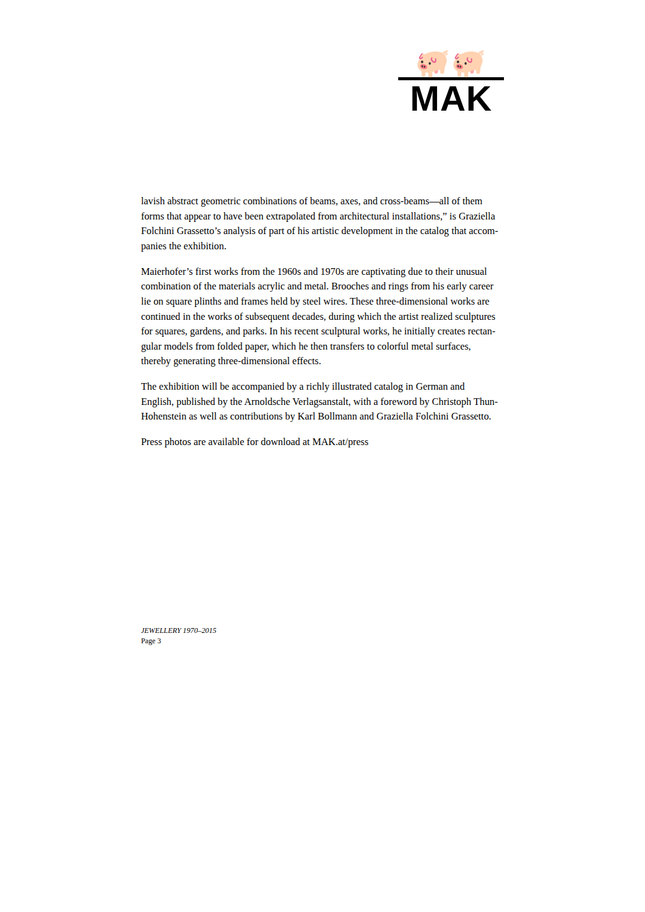🐖🐖
MAK
lavish abstract geometric combinations of beams, axes, and cross-beams—all of them forms that appear to have been extrapolated from architectural installations,” is Graziella Folchini Grassetto’s analysis of part of his artistic development in the catalog that accompanies the exhibition.
Maierhofer’s first works from the 1960s and 1970s are captivating due to their unusual combination of the materials acrylic and metal. Brooches and rings from his early career lie on square plinths and frames held by steel wires. These three-dimensional works are continued in the works of subsequent decades, during which the artist realized sculptures for squares, gardens, and parks. In his recent sculptural works, he initially creates rectangular models from folded paper, which he then transfers to colorful metal surfaces, thereby generating three-dimensional effects.
The exhibition will be accompanied by a richly illustrated catalog in German and English, published by the Arnoldsche Verlagsanstalt, with a foreword by Christoph Thun-Hohenstein as well as contributions by Karl Bollmann and Graziella Folchini Grassetto.
Press photos are available for download at MAK.at/press
JEWELLERY 1970–2015
Page 3